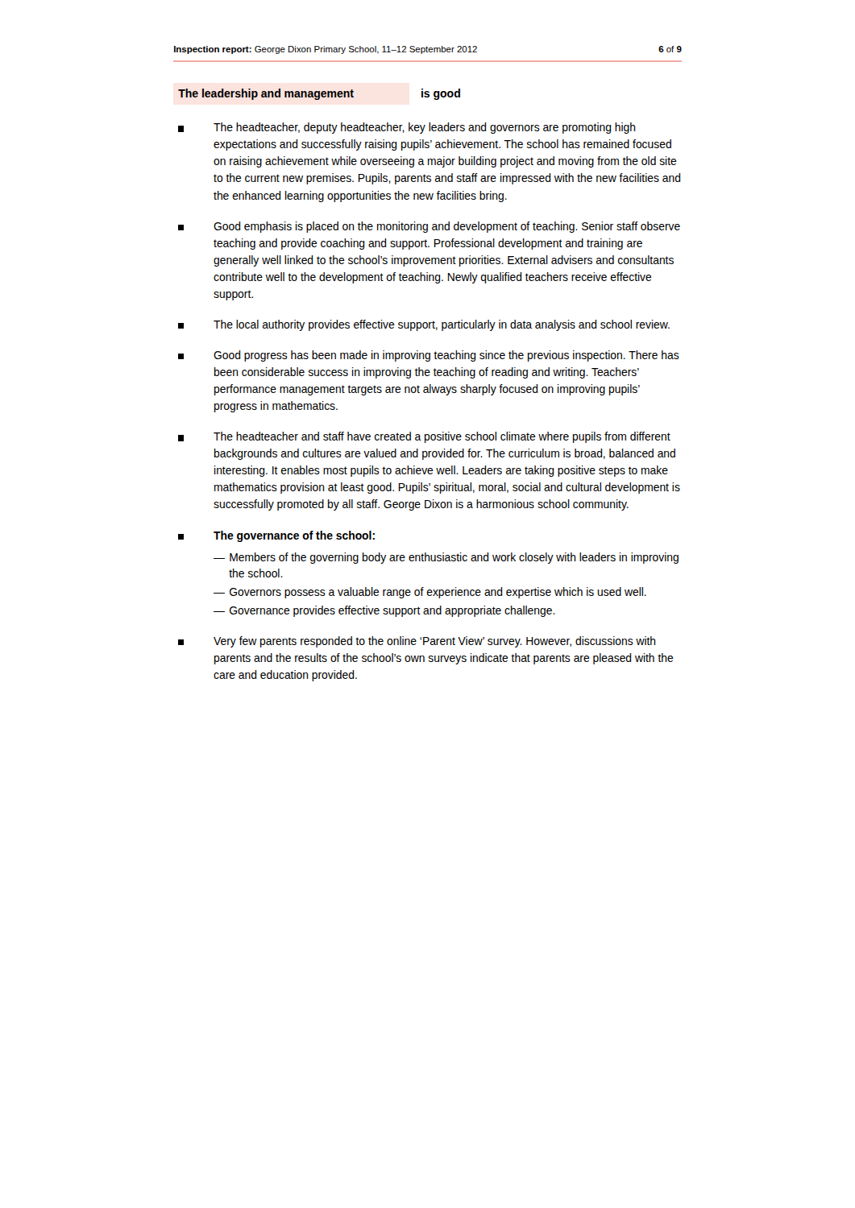Inspection report: George Dixon Primary School, 11–12 September 2012
6 of 9
The leadership and management
is good
The headteacher, deputy headteacher, key leaders and governors are promoting high expectations and successfully raising pupils’ achievement. The school has remained focused on raising achievement while overseeing a major building project and moving from the old site to the current new premises. Pupils, parents and staff are impressed with the new facilities and the enhanced learning opportunities the new facilities bring.
Good emphasis is placed on the monitoring and development of teaching. Senior staff observe teaching and provide coaching and support. Professional development and training are generally well linked to the school’s improvement priorities. External advisers and consultants contribute well to the development of teaching. Newly qualified teachers receive effective support.
The local authority provides effective support, particularly in data analysis and school review.
Good progress has been made in improving teaching since the previous inspection. There has been considerable success in improving the teaching of reading and writing. Teachers’ performance management targets are not always sharply focused on improving pupils’ progress in mathematics.
The headteacher and staff have created a positive school climate where pupils from different backgrounds and cultures are valued and provided for. The curriculum is broad, balanced and interesting. It enables most pupils to achieve well. Leaders are taking positive steps to make mathematics provision at least good. Pupils’ spiritual, moral, social and cultural development is successfully promoted by all staff. George Dixon is a harmonious school community.
The governance of the school:
Members of the governing body are enthusiastic and work closely with leaders in improving the school.
Governors possess a valuable range of experience and expertise which is used well.
Governance provides effective support and appropriate challenge.
Very few parents responded to the online ‘Parent View’ survey. However, discussions with parents and the results of the school’s own surveys indicate that parents are pleased with the care and education provided.